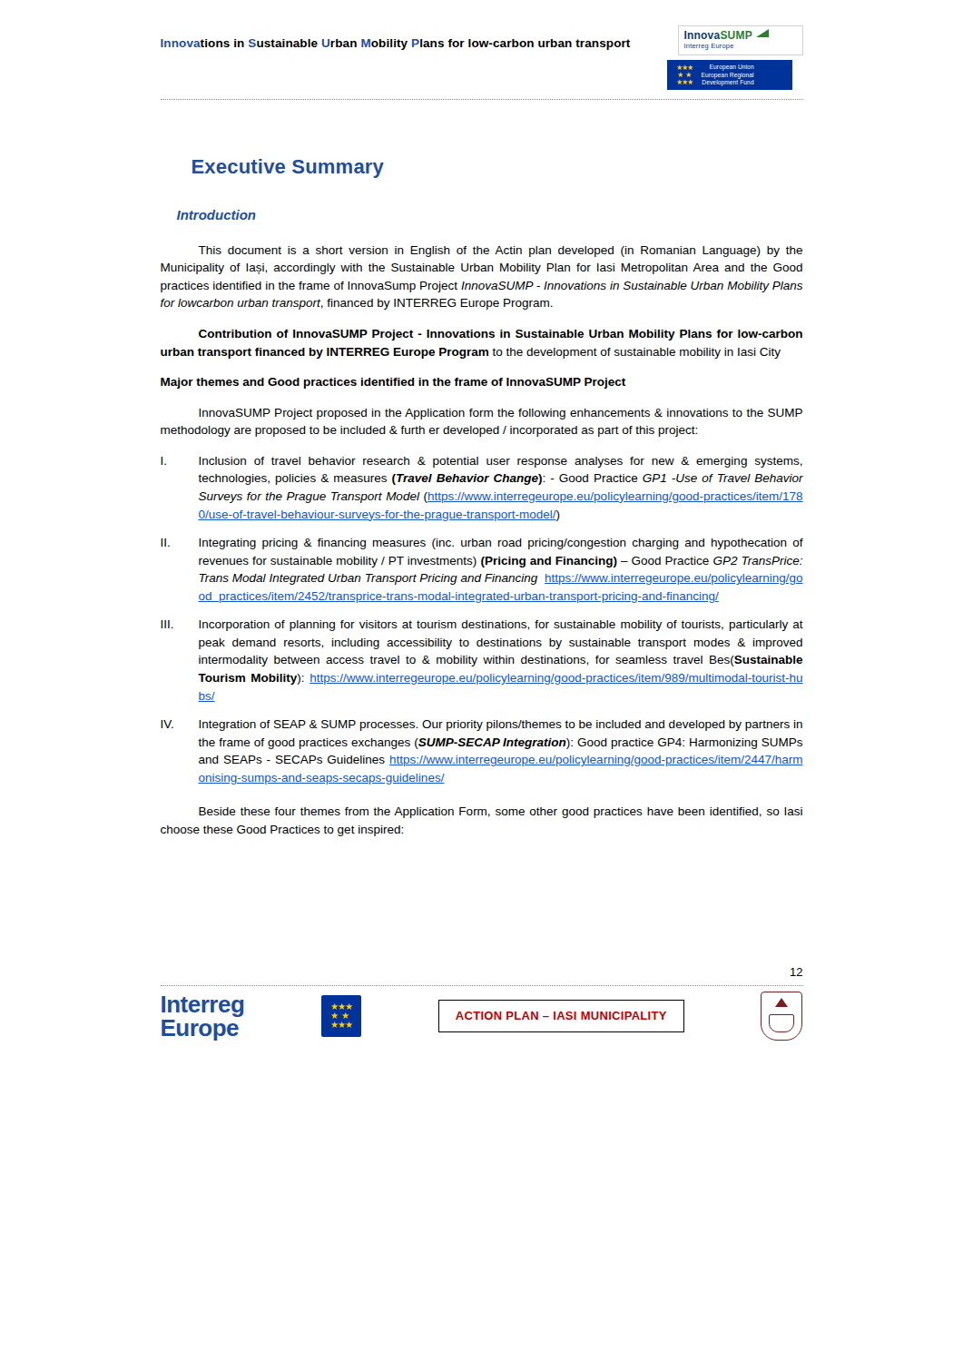Innovations in Sustainable Urban Mobility Plans for low-carbon urban transport
InnovaSUMP
Interreg Europe
★★★
★ ★
★★★
European Union
European Regional
Development Fund
Executive Summary
Introduction
This document is a short version in English of the Actin plan developed (in Romanian Language) by the Municipality of Iași, accordingly with the Sustainable Urban Mobility Plan for Iasi Metropolitan Area and the Good practices identified in the frame of InnovaSump Project InnovaSUMP - Innovations in Sustainable Urban Mobility Plans for lowcarbon urban transport, financed by INTERREG Europe Program.
Contribution of InnovaSUMP Project - Innovations in Sustainable Urban Mobility Plans for low-carbon urban transport financed by INTERREG Europe Program to the development of sustainable mobility in Iasi City
Major themes and Good practices identified in the frame of InnovaSUMP Project
InnovaSUMP Project proposed in the Application form the following enhancements & innovations to the SUMP methodology are proposed to be included & furth er developed / incorporated as part of this project:
I.
Inclusion of travel behavior research & potential user response analyses for new & emerging systems, technologies, policies & measures (Travel Behavior Change): - Good Practice GP1 -Use of Travel Behavior Surveys for the Prague Transport Model (https://www.interregeurope.eu/policylearning/good-practices/item/1780/use-of-travel-behaviour-surveys-for-the-prague-transport-model/)
II.
Integrating pricing & financing measures (inc. urban road pricing/congestion charging and hypothecation of revenues for sustainable mobility / PT investments) (Pricing and Financing) – Good Practice GP2 TransPrice: Trans Modal Integrated Urban Transport Pricing and Financing https://www.interregeurope.eu/policylearning/good practices/item/2452/transprice-trans-modal-integrated-urban-transport-pricing-and-financing/
III.
Incorporation of planning for visitors at tourism destinations, for sustainable mobility of tourists, particularly at peak demand resorts, including accessibility to destinations by sustainable transport modes & improved intermodality between access travel to & mobility within destinations, for seamless travel Bes(Sustainable Tourism Mobility): https://www.interregeurope.eu/policylearning/good-practices/item/989/multimodal-tourist-hubs/
IV.
Integration of SEAP & SUMP processes. Our priority pilons/themes to be included and developed by partners in the frame of good practices exchanges (SUMP-SECAP Integration): Good practice GP4: Harmonizing SUMPs and SEAPs - SECAPs Guidelines https://www.interregeurope.eu/policylearning/good-practices/item/2447/harmonising-sumps-and-seaps-secaps-guidelines/
Beside these four themes from the Application Form, some other good practices have been identified, so Iasi choose these Good Practices to get inspired:
12
InterregEurope
★★★
★ ★
★★★
ACTION PLAN – IASI MUNICIPALITY